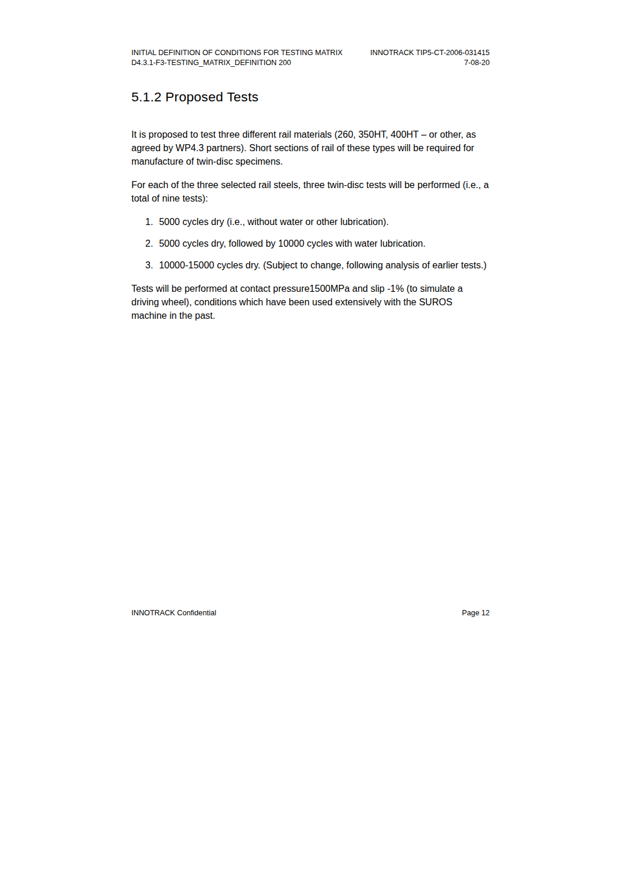INITIAL DEFINITION OF CONDITIONS FOR TESTING MATRIX
INNOTRACK TIP5-CT-2006-031415
D4.3.1-F3-TESTING_MATRIX_DEFINITION 200
7-08-20
5.1.2 Proposed Tests
It is proposed to test three different rail materials (260, 350HT, 400HT – or other, as agreed by WP4.3 partners). Short sections of rail of these types will be required for manufacture of twin-disc specimens.
For each of the three selected rail steels, three twin-disc tests will be performed (i.e., a total of nine tests):
5000 cycles dry (i.e., without water or other lubrication).
5000 cycles dry, followed by 10000 cycles with water lubrication.
10000-15000 cycles dry. (Subject to change, following analysis of earlier tests.)
Tests will be performed at contact pressure1500MPa and slip -1% (to simulate a driving wheel), conditions which have been used extensively with the SUROS machine in the past.
INNOTRACK Confidential
Page 12